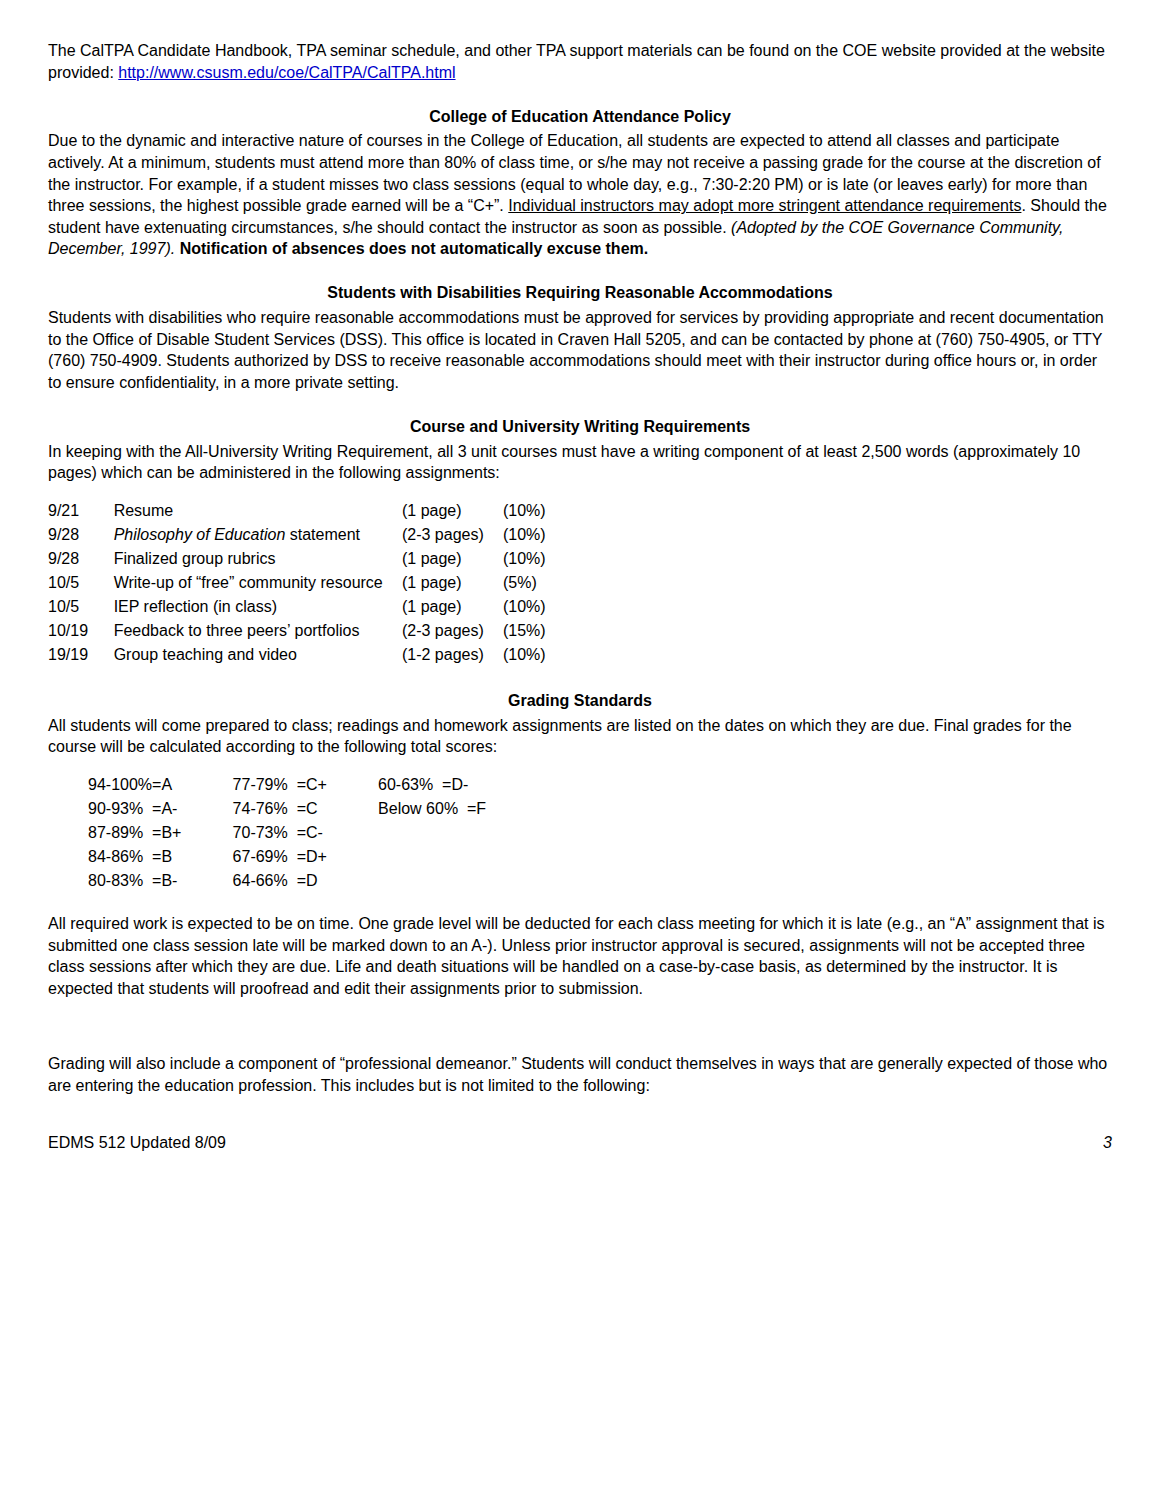The CalTPA Candidate Handbook, TPA seminar schedule, and other TPA support materials can be found on the COE website provided at the website provided: http://www.csusm.edu/coe/CalTPA/CalTPA.html
College of Education Attendance Policy
Due to the dynamic and interactive nature of courses in the College of Education, all students are expected to attend all classes and participate actively. At a minimum, students must attend more than 80% of class time, or s/he may not receive a passing grade for the course at the discretion of the instructor. For example, if a student misses two class sessions (equal to whole day, e.g., 7:30-2:20 PM) or is late (or leaves early) for more than three sessions, the highest possible grade earned will be a “C+”. Individual instructors may adopt more stringent attendance requirements. Should the student have extenuating circumstances, s/he should contact the instructor as soon as possible. (Adopted by the COE Governance Community, December, 1997). Notification of absences does not automatically excuse them.
Students with Disabilities Requiring Reasonable Accommodations
Students with disabilities who require reasonable accommodations must be approved for services by providing appropriate and recent documentation to the Office of Disable Student Services (DSS). This office is located in Craven Hall 5205, and can be contacted by phone at (760) 750-4905, or TTY (760) 750-4909. Students authorized by DSS to receive reasonable accommodations should meet with their instructor during office hours or, in order to ensure confidentiality, in a more private setting.
Course and University Writing Requirements
In keeping with the All-University Writing Requirement, all 3 unit courses must have a writing component of at least 2,500 words (approximately 10 pages) which can be administered in the following assignments:
| 9/21 | Resume | (1 page) | (10%) |
| 9/28 | Philosophy of Education statement | (2-3 pages) | (10%) |
| 9/28 | Finalized group rubrics | (1 page) | (10%) |
| 10/5 | Write-up of “free” community resource | (1 page) | (5%) |
| 10/5 | IEP reflection (in class) | (1 page) | (10%) |
| 10/19 | Feedback to three peers’ portfolios | (2-3 pages) | (15%) |
| 19/19 | Group teaching and video | (1-2 pages) | (10%) |
Grading Standards
All students will come prepared to class; readings and homework assignments are listed on the dates on which they are due. Final grades for the course will be calculated according to the following total scores:
| 94-100%=A | 77-79% =C+ | 60-63% =D- |
| 90-93% =A- | 74-76% =C | Below 60% =F |
| 87-89% =B+ | 70-73% =C- | |
| 84-86% =B | 67-69% =D+ | |
| 80-83% =B- | 64-66% =D | |
All required work is expected to be on time. One grade level will be deducted for each class meeting for which it is late (e.g., an “A” assignment that is submitted one class session late will be marked down to an A-). Unless prior instructor approval is secured, assignments will not be accepted three class sessions after which they are due. Life and death situations will be handled on a case-by-case basis, as determined by the instructor. It is expected that students will proofread and edit their assignments prior to submission.
Grading will also include a component of “professional demeanor.” Students will conduct themselves in ways that are generally expected of those who are entering the education profession. This includes but is not limited to the following:
EDMS 512 Updated 8/09 3